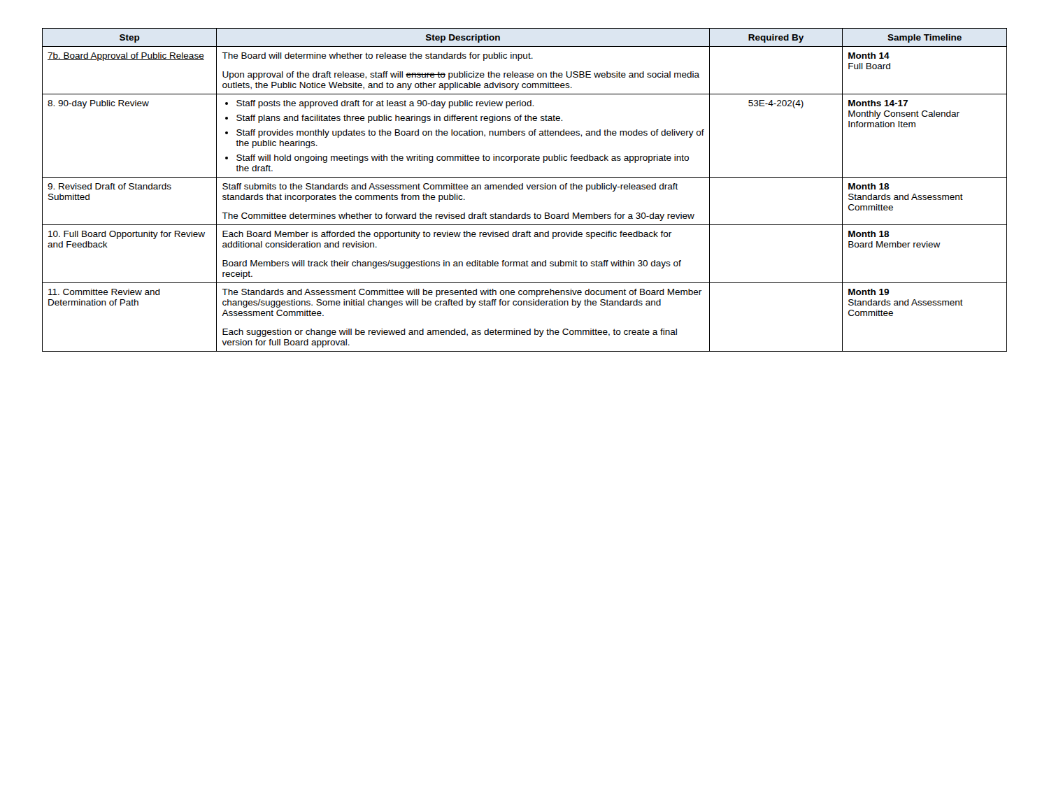| Step | Step Description | Required By | Sample Timeline |
| --- | --- | --- | --- |
| 7b. Board Approval of Public Release | The Board will determine whether to release the standards for public input. Upon approval of the draft release, staff will ensure to publicize the release on the USBE website and social media outlets, the Public Notice Website, and to any other applicable advisory committees. | | Month 14 Full Board |
| 8. 90-day Public Review | Staff posts the approved draft for at least a 90-day public review period. Staff plans and facilitates three public hearings in different regions of the state. Staff provides monthly updates to the Board on the location, numbers of attendees, and the modes of delivery of the public hearings. Staff will hold ongoing meetings with the writing committee to incorporate public feedback as appropriate into the draft. | 53E-4-202(4) | Months 14-17 Monthly Consent Calendar Information Item |
| 9. Revised Draft of Standards Submitted | Staff submits to the Standards and Assessment Committee an amended version of the publicly-released draft standards that incorporates the comments from the public. The Committee determines whether to forward the revised draft standards to Board Members for a 30-day review | | Month 18 Standards and Assessment Committee |
| 10. Full Board Opportunity for Review and Feedback | Each Board Member is afforded the opportunity to review the revised draft and provide specific feedback for additional consideration and revision. Board Members will track their changes/suggestions in an editable format and submit to staff within 30 days of receipt. | | Month 18 Board Member review |
| 11. Committee Review and Determination of Path | The Standards and Assessment Committee will be presented with one comprehensive document of Board Member changes/suggestions. Some initial changes will be crafted by staff for consideration by the Standards and Assessment Committee. Each suggestion or change will be reviewed and amended, as determined by the Committee, to create a final version for full Board approval. | | Month 19 Standards and Assessment Committee |